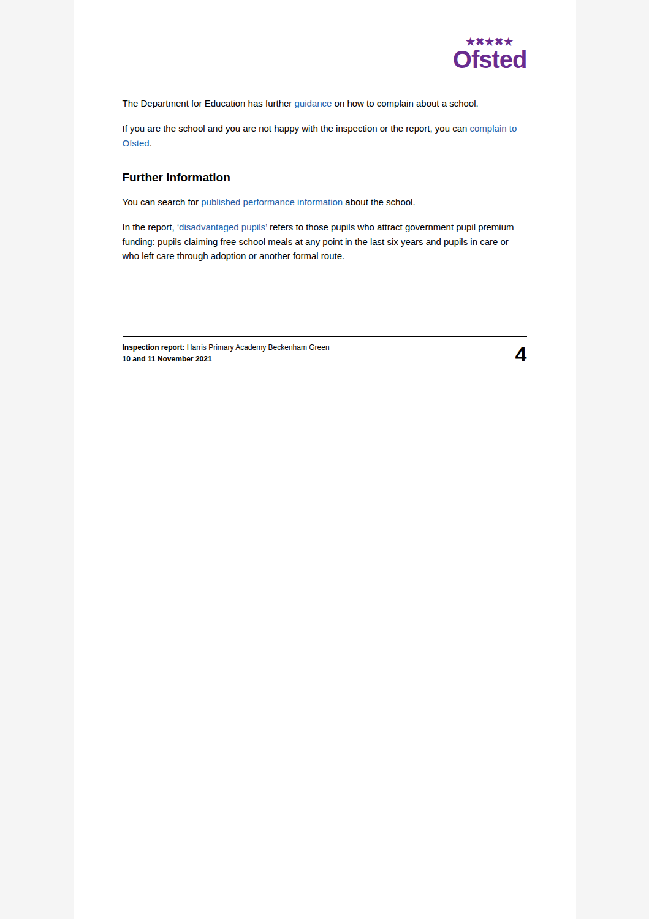★✖★✖★
Ofsted
The Department for Education has further guidance on how to complain about a school.
If you are the school and you are not happy with the inspection or the report, you can complain to Ofsted.
Further information
You can search for published performance information about the school.
In the report, ‘disadvantaged pupils’ refers to those pupils who attract government pupil premium funding: pupils claiming free school meals at any point in the last six years and pupils in care or who left care through adoption or another formal route.
Inspection report: Harris Primary Academy Beckenham Green
10 and 11 November 2021
4